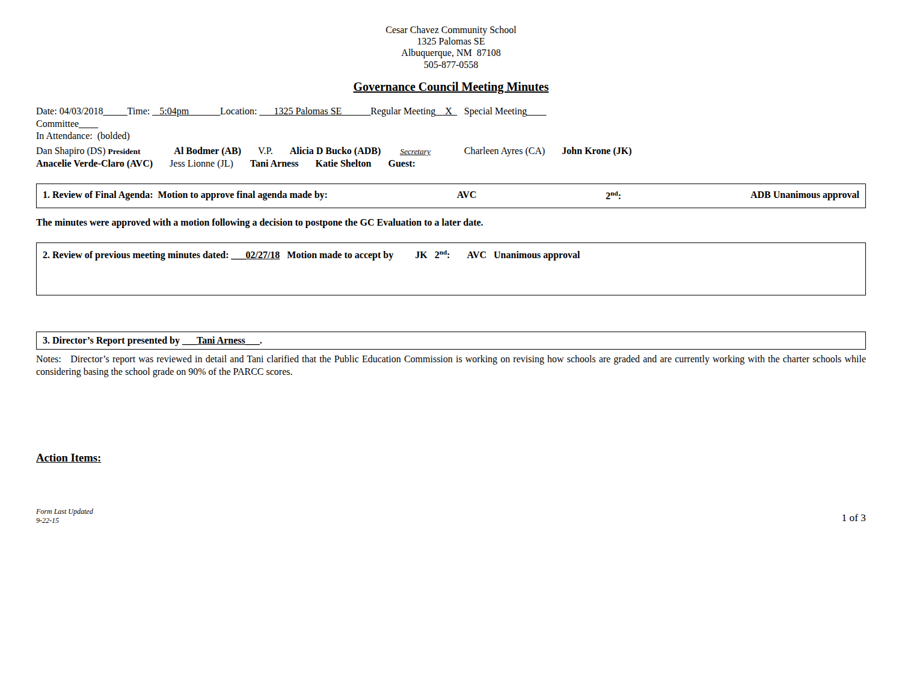Cesar Chavez Community School
1325 Palomas SE
Albuquerque, NM 87108
505-877-0558
Governance Council Meeting Minutes
Date: 04/03/2018_____Time: 5:04pm ______Location: ___1325 Palomas SE______Regular Meeting__X_ Special Meeting____
Committee____
In Attendance: (bolded)
Dan Shapiro (DS) President Al Bodmer (AB) V.P. Alicia D Bucko (ADB) Secretary Charleen Ayres (CA) John Krone (JK)
Anacelie Verde-Claro (AVC) Jess Lionne (JL) Tani Arness Katie Shelton Guest:
1. Review of Final Agenda: Motion to approve final agenda made by: AVC 2nd: ADB Unanimous approval
The minutes were approved with a motion following a decision to postpone the GC Evaluation to a later date.
2. Review of previous meeting minutes dated: ___02/27/18 Motion made to accept by JK 2nd: AVC Unanimous approval
3. Director’s Report presented by ___Tani Arness___.
Notes: Director’s report was reviewed in detail and Tani clarified that the Public Education Commission is working on revising how schools are graded and are currently working with the charter schools while considering basing the school grade on 90% of the PARCC scores.
Action Items:
Form Last Updated
9-22-15
1 of 3